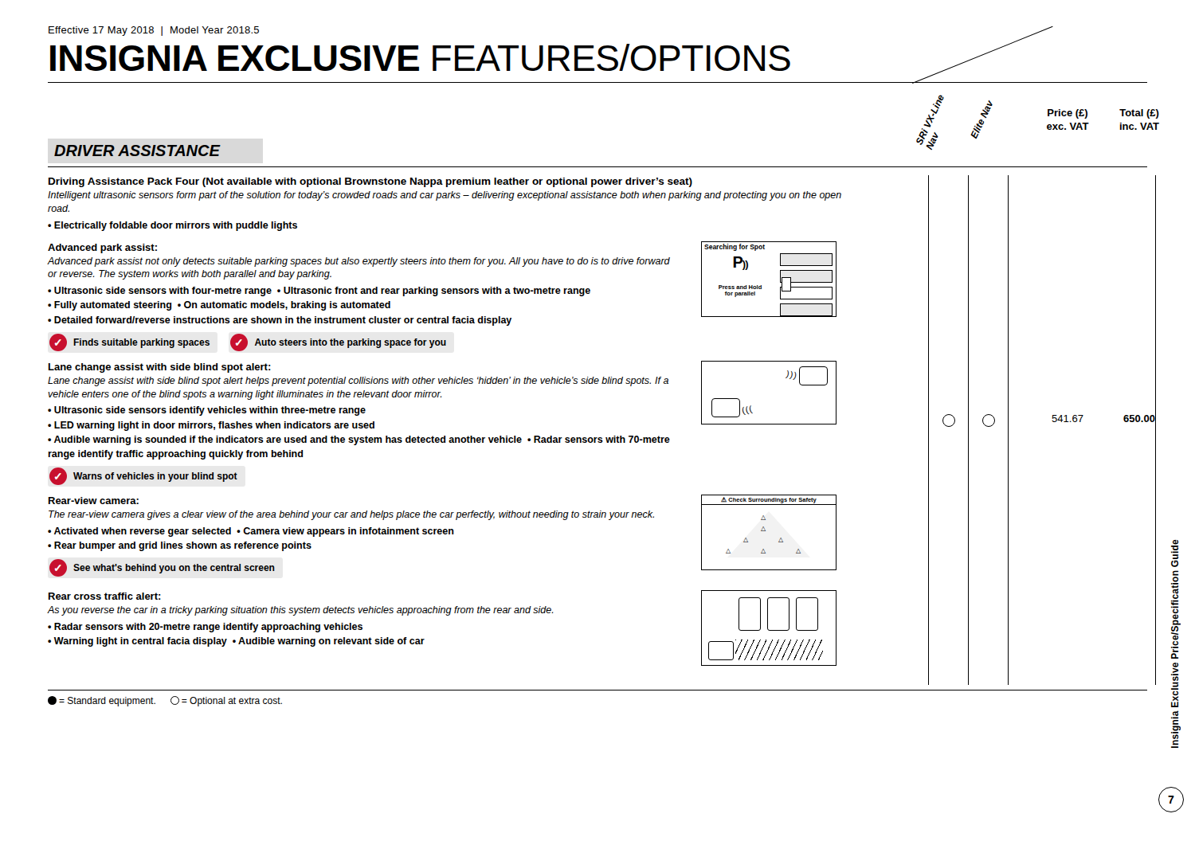Effective 17 May 2018 | Model Year 2018.5
INSIGNIA EXCLUSIVE FEATURES/OPTIONS
SRi VX-Line
Nav
Elite Nav
Price (£)
exc. VAT
Total (£)
inc. VAT
DRIVER ASSISTANCE
541.67
650.00
Driving Assistance Pack Four (Not available with optional Brownstone Nappa premium leather or optional power driver’s seat)
Intelligent ultrasonic sensors form part of the solution for today’s crowded roads and car parks – delivering exceptional assistance both when parking and protecting you on the open road.
• Electrically foldable door mirrors with puddle lights
Advanced park assist:
Advanced park assist not only detects suitable parking spaces but also expertly steers into them for you. All you have to do is to drive forward or reverse. The system works with both parallel and bay parking.
• Ultrasonic side sensors with four-metre range • Ultrasonic front and rear parking sensors with a two-metre range
• Fully automated steering • On automatic models, braking is automated
• Detailed forward/reverse instructions are shown in the instrument cluster or central facia display
✓Finds suitable parking spaces ✓Auto steers into the parking space for you
Searching for Spot
P))
Press and Hold
for parallel
Lane change assist with side blind spot alert:
Lane change assist with side blind spot alert helps prevent potential collisions with other vehicles ‘hidden’ in the vehicle’s side blind spots. If a vehicle enters one of the blind spots a warning light illuminates in the relevant door mirror.
• Ultrasonic side sensors identify vehicles within three-metre range
• LED warning light in door mirrors, flashes when indicators are used
• Audible warning is sounded if the indicators are used and the system has detected another vehicle • Radar sensors with 70-metre range identify traffic approaching quickly from behind
✓Warns of vehicles in your blind spot
)))
(((
Rear-view camera:
The rear-view camera gives a clear view of the area behind your car and helps place the car perfectly, without needing to strain your neck.
• Activated when reverse gear selected • Camera view appears in infotainment screen
• Rear bumper and grid lines shown as reference points
✓See what's behind you on the central screen
⚠ Check Surroundings for Safety
△
△
△
△
△
△
△
Rear cross traffic alert:
As you reverse the car in a tricky parking situation this system detects vehicles approaching from the rear and side.
• Radar sensors with 20-metre range identify approaching vehicles
• Warning light in central facia display • Audible warning on relevant side of car
= Standard equipment. = Optional at extra cost.
Insignia Exclusive Price/Specification Guide
7